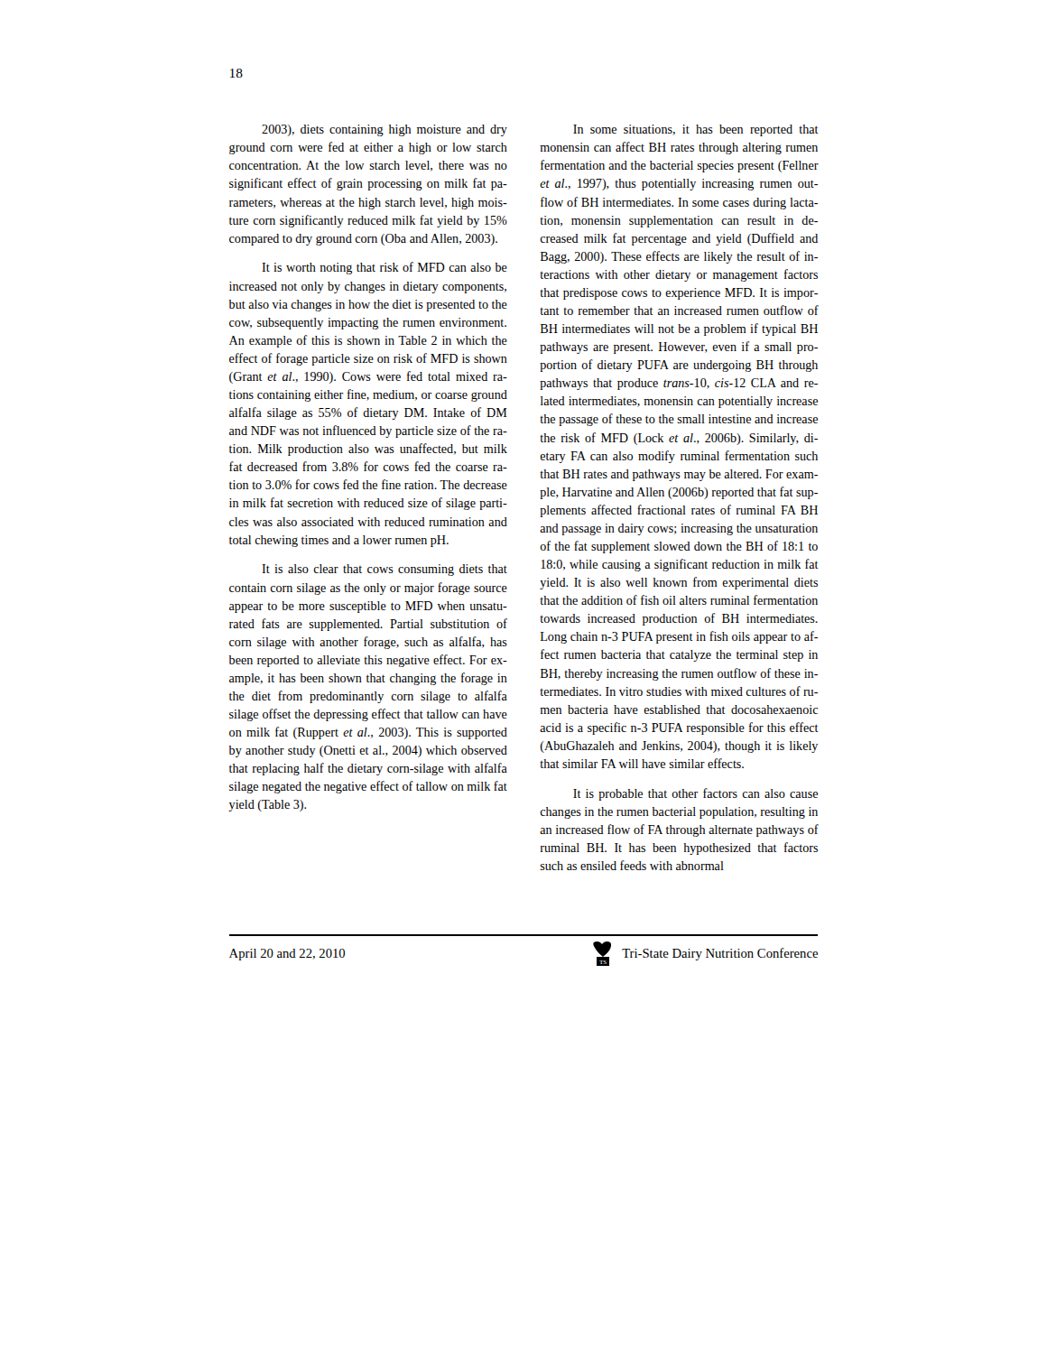18
2003), diets containing high moisture and dry ground corn were fed at either a high or low starch concentration. At the low starch level, there was no significant effect of grain processing on milk fat parameters, whereas at the high starch level, high moisture corn significantly reduced milk fat yield by 15% compared to dry ground corn (Oba and Allen, 2003).
It is worth noting that risk of MFD can also be increased not only by changes in dietary components, but also via changes in how the diet is presented to the cow, subsequently impacting the rumen environment. An example of this is shown in Table 2 in which the effect of forage particle size on risk of MFD is shown (Grant et al., 1990). Cows were fed total mixed rations containing either fine, medium, or coarse ground alfalfa silage as 55% of dietary DM. Intake of DM and NDF was not influenced by particle size of the ration. Milk production also was unaffected, but milk fat decreased from 3.8% for cows fed the coarse ration to 3.0% for cows fed the fine ration. The decrease in milk fat secretion with reduced size of silage particles was also associated with reduced rumination and total chewing times and a lower rumen pH.
It is also clear that cows consuming diets that contain corn silage as the only or major forage source appear to be more susceptible to MFD when unsaturated fats are supplemented. Partial substitution of corn silage with another forage, such as alfalfa, has been reported to alleviate this negative effect. For example, it has been shown that changing the forage in the diet from predominantly corn silage to alfalfa silage offset the depressing effect that tallow can have on milk fat (Ruppert et al., 2003). This is supported by another study (Onetti et al., 2004) which observed that replacing half the dietary corn-silage with alfalfa silage negated the negative effect of tallow on milk fat yield (Table 3).
In some situations, it has been reported that monensin can affect BH rates through altering rumen fermentation and the bacterial species present (Fellner et al., 1997), thus potentially increasing rumen outflow of BH intermediates. In some cases during lactation, monensin supplementation can result in decreased milk fat percentage and yield (Duffield and Bagg, 2000). These effects are likely the result of interactions with other dietary or management factors that predispose cows to experience MFD. It is important to remember that an increased rumen outflow of BH intermediates will not be a problem if typical BH pathways are present. However, even if a small proportion of dietary PUFA are undergoing BH through pathways that produce trans-10, cis-12 CLA and related intermediates, monensin can potentially increase the passage of these to the small intestine and increase the risk of MFD (Lock et al., 2006b). Similarly, dietary FA can also modify ruminal fermentation such that BH rates and pathways may be altered. For example, Harvatine and Allen (2006b) reported that fat supplements affected fractional rates of ruminal FA BH and passage in dairy cows; increasing the unsaturation of the fat supplement slowed down the BH of 18:1 to 18:0, while causing a significant reduction in milk fat yield. It is also well known from experimental diets that the addition of fish oil alters ruminal fermentation towards increased production of BH intermediates. Long chain n-3 PUFA present in fish oils appear to affect rumen bacteria that catalyze the terminal step in BH, thereby increasing the rumen outflow of these intermediates. In vitro studies with mixed cultures of rumen bacteria have established that docosahexaenoic acid is a specific n-3 PUFA responsible for this effect (AbuGhazaleh and Jenkins, 2004), though it is likely that similar FA will have similar effects.
It is probable that other factors can also cause changes in the rumen bacterial population, resulting in an increased flow of FA through alternate pathways of ruminal BH. It has been hypothesized that factors such as ensiled feeds with abnormal
April 20 and 22, 2010
TS Tri-State Dairy Nutrition Conference